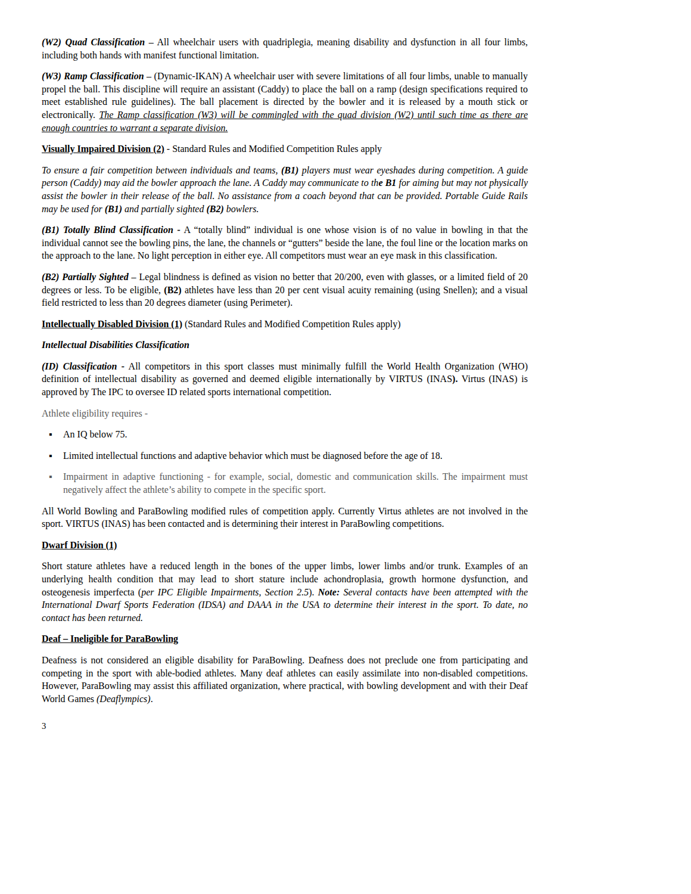(W2) Quad Classification – All wheelchair users with quadriplegia, meaning disability and dysfunction in all four limbs, including both hands with manifest functional limitation.
(W3) Ramp Classification – (Dynamic-IKAN) A wheelchair user with severe limitations of all four limbs, unable to manually propel the ball. This discipline will require an assistant (Caddy) to place the ball on a ramp (design specifications required to meet established rule guidelines). The ball placement is directed by the bowler and it is released by a mouth stick or electronically. The Ramp classification (W3) will be commingled with the quad division (W2) until such time as there are enough countries to warrant a separate division.
Visually Impaired Division (2)
- Standard Rules and Modified Competition Rules apply
To ensure a fair competition between individuals and teams, (B1) players must wear eyeshades during competition. A guide person (Caddy) may aid the bowler approach the lane. A Caddy may communicate to the B1 for aiming but may not physically assist the bowler in their release of the ball. No assistance from a coach beyond that can be provided. Portable Guide Rails may be used for (B1) and partially sighted (B2) bowlers.
(B1) Totally Blind Classification - A “totally blind” individual is one whose vision is of no value in bowling in that the individual cannot see the bowling pins, the lane, the channels or “gutters” beside the lane, the foul line or the location marks on the approach to the lane. No light perception in either eye. All competitors must wear an eye mask in this classification.
(B2) Partially Sighted – Legal blindness is defined as vision no better that 20/200, even with glasses, or a limited field of 20 degrees or less. To be eligible, (B2) athletes have less than 20 per cent visual acuity remaining (using Snellen); and a visual field restricted to less than 20 degrees diameter (using Perimeter).
Intellectually Disabled Division (1)
(Standard Rules and Modified Competition Rules apply)
Intellectual Disabilities Classification
(ID) Classification - All competitors in this sport classes must minimally fulfill the World Health Organization (WHO) definition of intellectual disability as governed and deemed eligible internationally by VIRTUS (INAS). Virtus (INAS) is approved by The IPC to oversee ID related sports international competition.
Athlete eligibility requires -
An IQ below 75.
Limited intellectual functions and adaptive behavior which must be diagnosed before the age of 18.
Impairment in adaptive functioning - for example, social, domestic and communication skills. The impairment must negatively affect the athlete’s ability to compete in the specific sport.
All World Bowling and ParaBowling modified rules of competition apply. Currently Virtus athletes are not involved in the sport. VIRTUS (INAS) has been contacted and is determining their interest in ParaBowling competitions.
Dwarf Division (1)
Short stature athletes have a reduced length in the bones of the upper limbs, lower limbs and/or trunk. Examples of an underlying health condition that may lead to short stature include achondroplasia, growth hormone dysfunction, and osteogenesis imperfecta (per IPC Eligible Impairments, Section 2.5). Note: Several contacts have been attempted with the International Dwarf Sports Federation (IDSA) and DAAA in the USA to determine their interest in the sport. To date, no contact has been returned.
Deaf – Ineligible for ParaBowling
Deafness is not considered an eligible disability for ParaBowling. Deafness does not preclude one from participating and competing in the sport with able-bodied athletes. Many deaf athletes can easily assimilate into non-disabled competitions. However, ParaBowling may assist this affiliated organization, where practical, with bowling development and with their Deaf World Games (Deaflympics).
3